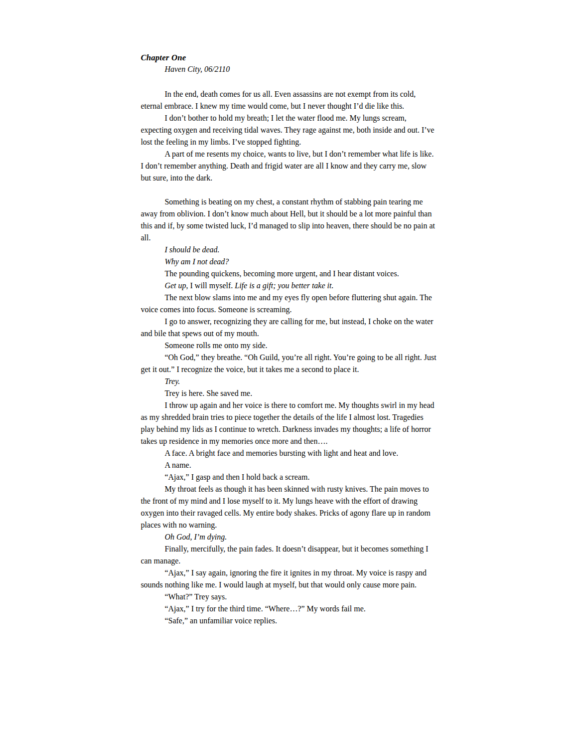Chapter One
Haven City, 06/2110
In the end, death comes for us all. Even assassins are not exempt from its cold, eternal embrace. I knew my time would come, but I never thought I’d die like this.
I don’t bother to hold my breath; I let the water flood me. My lungs scream, expecting oxygen and receiving tidal waves. They rage against me, both inside and out. I’ve lost the feeling in my limbs. I’ve stopped fighting.
A part of me resents my choice, wants to live, but I don’t remember what life is like. I don’t remember anything. Death and frigid water are all I know and they carry me, slow but sure, into the dark.
Something is beating on my chest, a constant rhythm of stabbing pain tearing me away from oblivion. I don’t know much about Hell, but it should be a lot more painful than this and if, by some twisted luck, I’d managed to slip into heaven, there should be no pain at all.
I should be dead.
Why am I not dead?
The pounding quickens, becoming more urgent, and I hear distant voices.
Get up, I will myself. Life is a gift; you better take it.
The next blow slams into me and my eyes fly open before fluttering shut again. The voice comes into focus. Someone is screaming.
I go to answer, recognizing they are calling for me, but instead, I choke on the water and bile that spews out of my mouth.
Someone rolls me onto my side.
“Oh God,” they breathe. “Oh Guild, you’re all right. You’re going to be all right. Just get it out.” I recognize the voice, but it takes me a second to place it.
Trey.
Trey is here. She saved me.
I throw up again and her voice is there to comfort me. My thoughts swirl in my head as my shredded brain tries to piece together the details of the life I almost lost. Tragedies play behind my lids as I continue to wretch. Darkness invades my thoughts; a life of horror takes up residence in my memories once more and then….
A face. A bright face and memories bursting with light and heat and love.
A name.
“Ajax,” I gasp and then I hold back a scream.
My throat feels as though it has been skinned with rusty knives. The pain moves to the front of my mind and I lose myself to it. My lungs heave with the effort of drawing oxygen into their ravaged cells. My entire body shakes. Pricks of agony flare up in random places with no warning.
Oh God, I’m dying.
Finally, mercifully, the pain fades. It doesn’t disappear, but it becomes something I can manage.
“Ajax,” I say again, ignoring the fire it ignites in my throat. My voice is raspy and sounds nothing like me. I would laugh at myself, but that would only cause more pain.
“What?” Trey says.
“Ajax,” I try for the third time. “Where…?” My words fail me.
“Safe,” an unfamiliar voice replies.